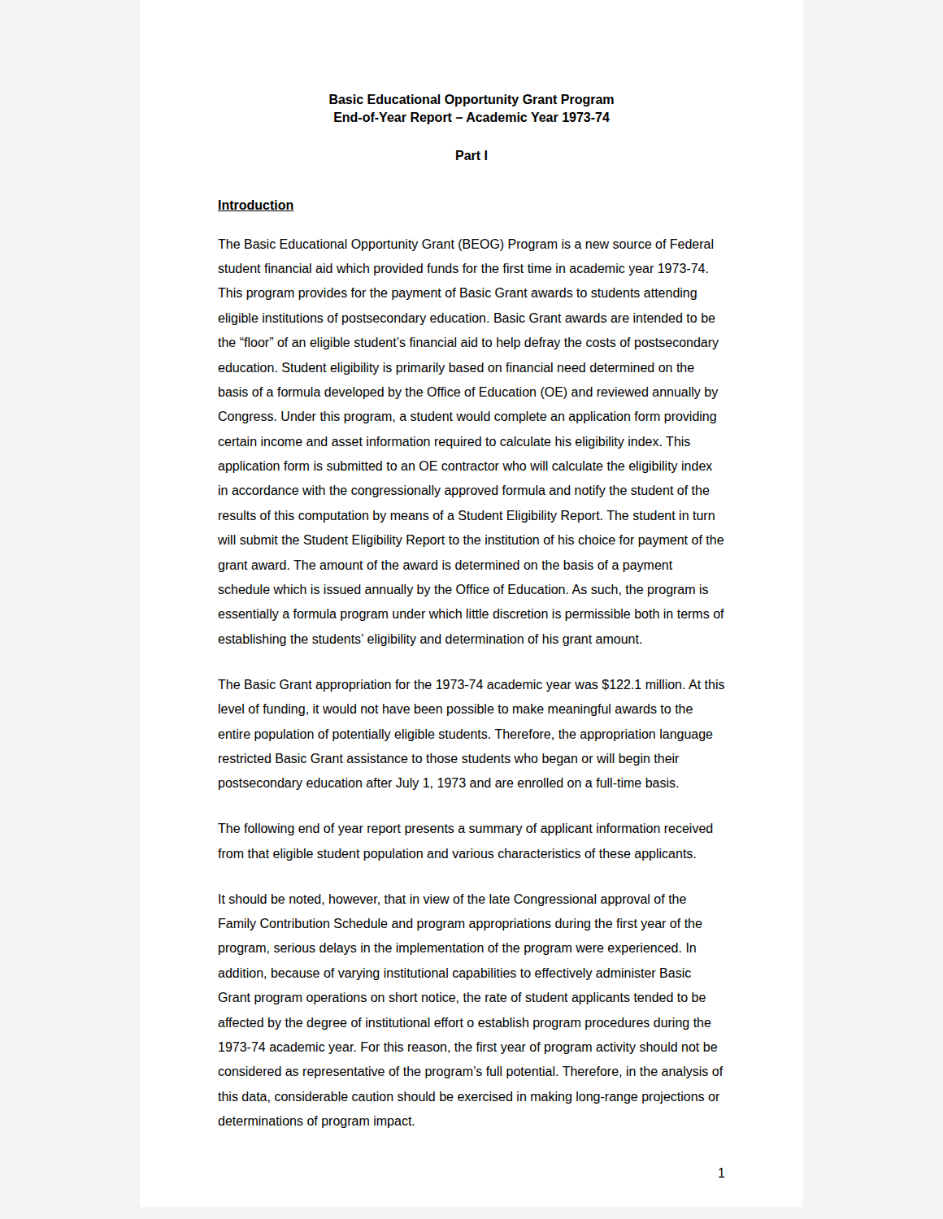Basic Educational Opportunity Grant Program End-of-Year Report – Academic Year 1973-74
Part I
Introduction
The Basic Educational Opportunity Grant (BEOG) Program is a new source of Federal student financial aid which provided funds for the first time in academic year 1973-74. This program provides for the payment of Basic Grant awards to students attending eligible institutions of postsecondary education. Basic Grant awards are intended to be the “floor” of an eligible student’s financial aid to help defray the costs of postsecondary education. Student eligibility is primarily based on financial need determined on the basis of a formula developed by the Office of Education (OE) and reviewed annually by Congress. Under this program, a student would complete an application form providing certain income and asset information required to calculate his eligibility index. This application form is submitted to an OE contractor who will calculate the eligibility index in accordance with the congressionally approved formula and notify the student of the results of this computation by means of a Student Eligibility Report. The student in turn will submit the Student Eligibility Report to the institution of his choice for payment of the grant award. The amount of the award is determined on the basis of a payment schedule which is issued annually by the Office of Education. As such, the program is essentially a formula program under which little discretion is permissible both in terms of establishing the students’ eligibility and determination of his grant amount.
The Basic Grant appropriation for the 1973-74 academic year was $122.1 million. At this level of funding, it would not have been possible to make meaningful awards to the entire population of potentially eligible students. Therefore, the appropriation language restricted Basic Grant assistance to those students who began or will begin their postsecondary education after July 1, 1973 and are enrolled on a full-time basis.
The following end of year report presents a summary of applicant information received from that eligible student population and various characteristics of these applicants.
It should be noted, however, that in view of the late Congressional approval of the Family Contribution Schedule and program appropriations during the first year of the program, serious delays in the implementation of the program were experienced. In addition, because of varying institutional capabilities to effectively administer Basic Grant program operations on short notice, the rate of student applicants tended to be affected by the degree of institutional effort o establish program procedures during the 1973-74 academic year. For this reason, the first year of program activity should not be considered as representative of the program’s full potential. Therefore, in the analysis of this data, considerable caution should be exercised in making long-range projections or determinations of program impact.
1